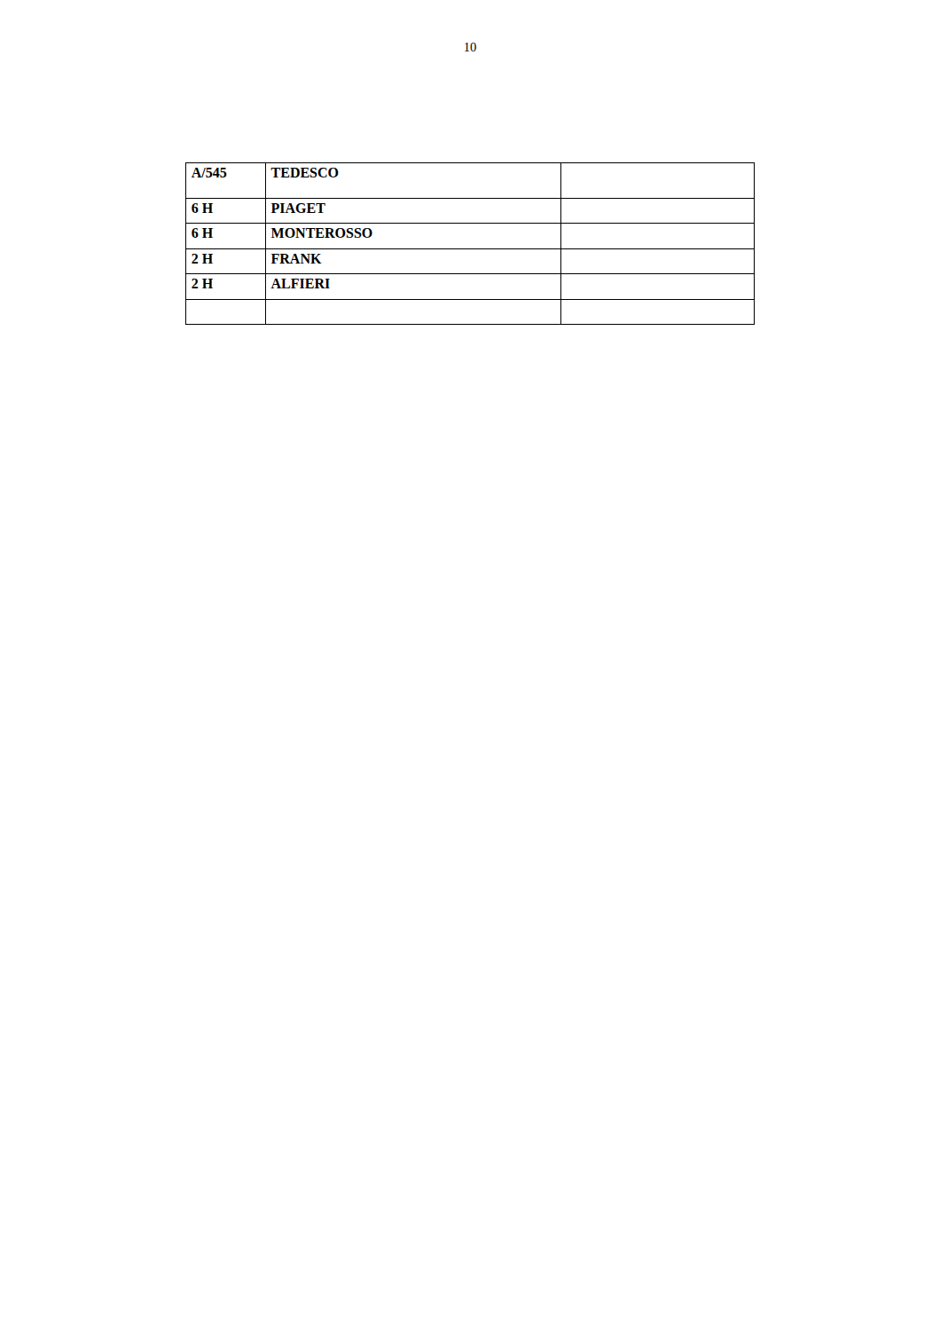10
| A/545 | TEDESCO | |
| 6 H | PIAGET | |
| 6 H | MONTEROSSO | |
| 2 H | FRANK | |
| 2 H | ALFIERI | |